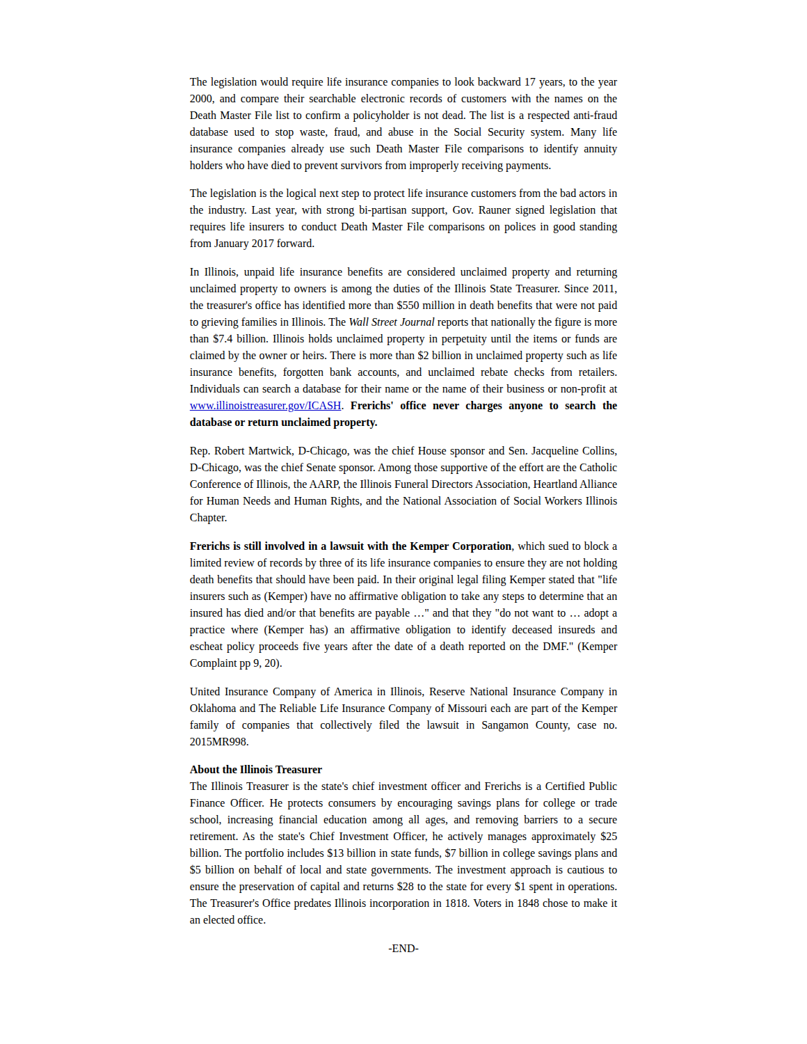The legislation would require life insurance companies to look backward 17 years, to the year 2000, and compare their searchable electronic records of customers with the names on the Death Master File list to confirm a policyholder is not dead. The list is a respected anti-fraud database used to stop waste, fraud, and abuse in the Social Security system. Many life insurance companies already use such Death Master File comparisons to identify annuity holders who have died to prevent survivors from improperly receiving payments.
The legislation is the logical next step to protect life insurance customers from the bad actors in the industry. Last year, with strong bi-partisan support, Gov. Rauner signed legislation that requires life insurers to conduct Death Master File comparisons on polices in good standing from January 2017 forward.
In Illinois, unpaid life insurance benefits are considered unclaimed property and returning unclaimed property to owners is among the duties of the Illinois State Treasurer. Since 2011, the treasurer's office has identified more than $550 million in death benefits that were not paid to grieving families in Illinois. The Wall Street Journal reports that nationally the figure is more than $7.4 billion. Illinois holds unclaimed property in perpetuity until the items or funds are claimed by the owner or heirs. There is more than $2 billion in unclaimed property such as life insurance benefits, forgotten bank accounts, and unclaimed rebate checks from retailers. Individuals can search a database for their name or the name of their business or non-profit at www.illinoistreasurer.gov/ICASH. Frerichs' office never charges anyone to search the database or return unclaimed property.
Rep. Robert Martwick, D-Chicago, was the chief House sponsor and Sen. Jacqueline Collins, D-Chicago, was the chief Senate sponsor. Among those supportive of the effort are the Catholic Conference of Illinois, the AARP, the Illinois Funeral Directors Association, Heartland Alliance for Human Needs and Human Rights, and the National Association of Social Workers Illinois Chapter.
Frerichs is still involved in a lawsuit with the Kemper Corporation, which sued to block a limited review of records by three of its life insurance companies to ensure they are not holding death benefits that should have been paid. In their original legal filing Kemper stated that "life insurers such as (Kemper) have no affirmative obligation to take any steps to determine that an insured has died and/or that benefits are payable …" and that they "do not want to … adopt a practice where (Kemper has) an affirmative obligation to identify deceased insureds and escheat policy proceeds five years after the date of a death reported on the DMF." (Kemper Complaint pp 9, 20).
United Insurance Company of America in Illinois, Reserve National Insurance Company in Oklahoma and The Reliable Life Insurance Company of Missouri each are part of the Kemper family of companies that collectively filed the lawsuit in Sangamon County, case no. 2015MR998.
About the Illinois Treasurer
The Illinois Treasurer is the state's chief investment officer and Frerichs is a Certified Public Finance Officer. He protects consumers by encouraging savings plans for college or trade school, increasing financial education among all ages, and removing barriers to a secure retirement. As the state's Chief Investment Officer, he actively manages approximately $25 billion. The portfolio includes $13 billion in state funds, $7 billion in college savings plans and $5 billion on behalf of local and state governments. The investment approach is cautious to ensure the preservation of capital and returns $28 to the state for every $1 spent in operations. The Treasurer's Office predates Illinois incorporation in 1818. Voters in 1848 chose to make it an elected office.
-END-